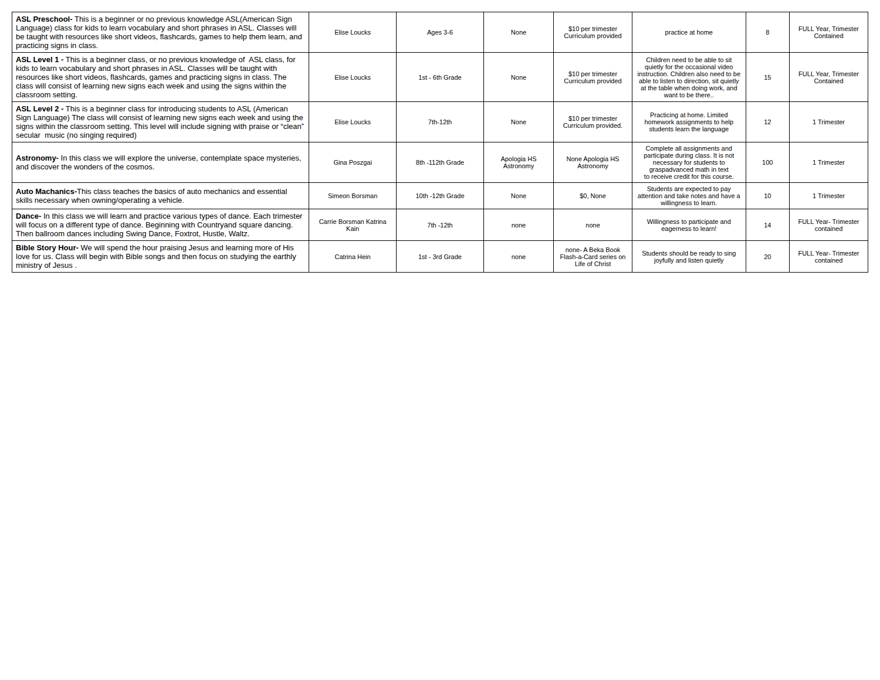| ASL Preschool- This is a beginner or no previous knowledge ASL(American Sign Language) class for kids to learn vocabulary and short phrases in ASL. Classes will be taught with resources like short videos, flashcards, games to help them learn, and practicing signs in class. | Elise Loucks | Ages 3-6 | None | $10 per trimester Curriculum provided | practice at home | 8 | FULL Year, Trimester Contained |
| ASL Level 1 - This is a beginner class, or no previous knowledge of ASL class, for kids to learn vocabulary and short phrases in ASL. Classes will be taught with resources like short videos, flashcards, games and practicing signs in class. The class will consist of learning new signs each week and using the signs within the classroom setting. | Elise Loucks | 1st - 6th Grade | None | $10 per trimester Curriculum provided | Children need to be able to sit quietly for the occasional video instruction. Children also need to be able to listen to direction, sit quietly at the table when doing work, and want to be there.. | 15 | FULL Year, Trimester Contained |
| ASL Level 2 - This is a beginner class for introducing students to ASL (American Sign Language) The class will consist of learning new signs each week and using the signs within the classroom setting. This level will include signing with praise or “clean” secular music (no singing required) | Elise Loucks | 7th-12th | None | $10 per trimester Curriculum provided. | Practicing at home. Limited homework assignments to help students learn the language | 12 | 1 Trimester |
| Astronomy- In this class we will explore the universe, contemplate space mysteries, and discover the wonders of the cosmos. | Gina Poszgai | 8th -112th Grade | Apologia HS Astronomy | None Apologia HS Astronomy | Complete all assignments and participate during class. It is not necessary for students to graspadvanced math in text to receive credit for this course. | 100 | 1 Trimester |
| Auto Machanics- This class teaches the basics of auto mechanics and essential skills necessary when owning/operating a vehicle. | Simeon Borsman | 10th -12th Grade | None | $0, None | Students are expected to pay attention and take notes and have a willingness to learn. | 10 | 1 Trimester |
| Dance- In this class we will learn and practice various types of dance. Each trimester will focus on a different type of dance. Beginning with Countryand square dancing. Then ballroom dances including Swing Dance, Foxtrot, Hustle, Waltz. | Carrie Borsman Katrina Kain | 7th -12th | none | none | Willingness to participate and eagerness to learn! | 14 | FULL Year- Trimester contained |
| Bible Story Hour- We will spend the hour praising Jesus and learning more of His love for us. Class will begin with Bible songs and then focus on studying the earthly ministry of Jesus . | Catrina Hein | 1st - 3rd Grade | none | none- A Beka Book Flash-a-Card series on Life of Christ | Students should be ready to sing joyfully and listen quietly | 20 | FULL Year- Trimester contained |